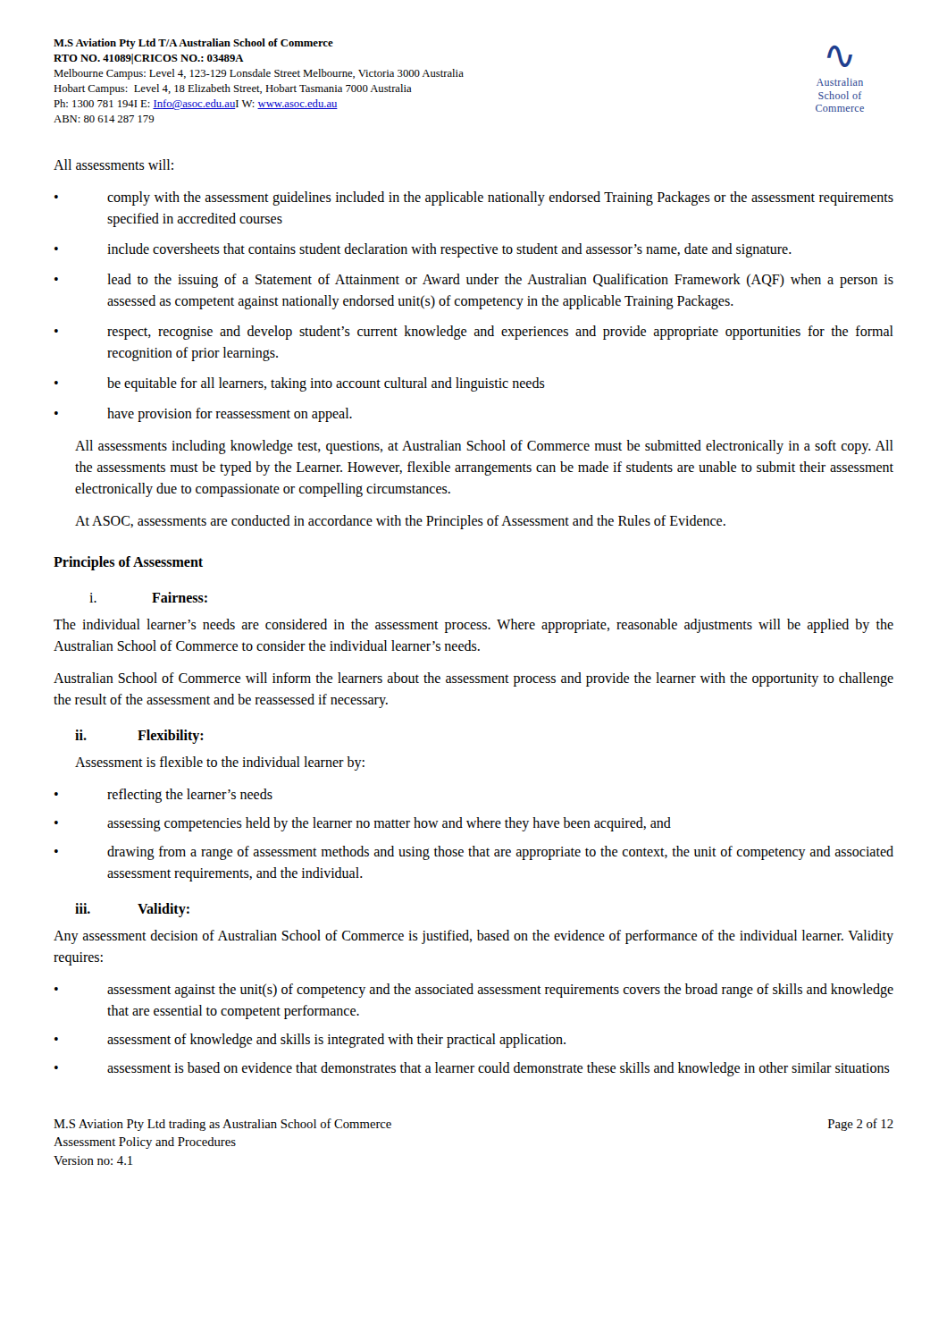M.S Aviation Pty Ltd T/A Australian School of Commerce
RTO NO. 41089|CRICOS NO.: 03489A
Melbourne Campus: Level 4, 123-129 Lonsdale Street Melbourne, Victoria 3000 Australia
Hobart Campus: Level 4, 18 Elizabeth Street, Hobart Tasmania 7000 Australia
Ph: 1300 781 194I E: Info@asoc.edu.au I W: www.asoc.edu.au
ABN: 80 614 287 179
∿
Australian
School of
Commerce
All assessments will:
comply with the assessment guidelines included in the applicable nationally endorsed Training Packages or the assessment requirements specified in accredited courses
include coversheets that contains student declaration with respective to student and assessor’s name, date and signature.
lead to the issuing of a Statement of Attainment or Award under the Australian Qualification Framework (AQF) when a person is assessed as competent against nationally endorsed unit(s) of competency in the applicable Training Packages.
respect, recognise and develop student’s current knowledge and experiences and provide appropriate opportunities for the formal recognition of prior learnings.
be equitable for all learners, taking into account cultural and linguistic needs
have provision for reassessment on appeal.
All assessments including knowledge test, questions, at Australian School of Commerce must be submitted electronically in a soft copy. All the assessments must be typed by the Learner. However, flexible arrangements can be made if students are unable to submit their assessment electronically due to compassionate or compelling circumstances.
At ASOC, assessments are conducted in accordance with the Principles of Assessment and the Rules of Evidence.
Principles of Assessment
i. Fairness:
The individual learner’s needs are considered in the assessment process. Where appropriate, reasonable adjustments will be applied by the Australian School of Commerce to consider the individual learner’s needs.
Australian School of Commerce will inform the learners about the assessment process and provide the learner with the opportunity to challenge the result of the assessment and be reassessed if necessary.
ii. Flexibility:
Assessment is flexible to the individual learner by:
reflecting the learner’s needs
assessing competencies held by the learner no matter how and where they have been acquired, and
drawing from a range of assessment methods and using those that are appropriate to the context, the unit of competency and associated assessment requirements, and the individual.
iii. Validity:
Any assessment decision of Australian School of Commerce is justified, based on the evidence of performance of the individual learner. Validity requires:
assessment against the unit(s) of competency and the associated assessment requirements covers the broad range of skills and knowledge that are essential to competent performance.
assessment of knowledge and skills is integrated with their practical application.
assessment is based on evidence that demonstrates that a learner could demonstrate these skills and knowledge in other similar situations
M.S Aviation Pty Ltd trading as Australian School of Commerce
Page 2 of 12
Assessment Policy and Procedures
Version no: 4.1